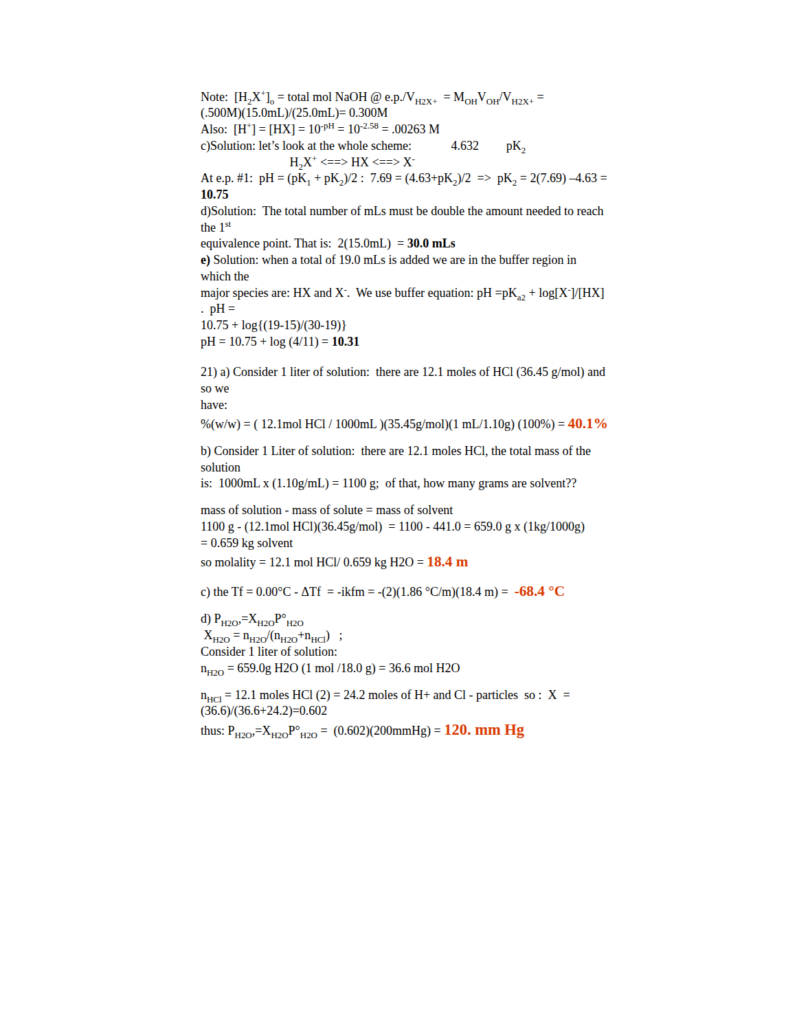Note: [H2X+]o = total mol NaOH @ e.p./VH2X+ = MOHVOH/VH2X+ =
(.500M)(15.0mL)/(25.0mL)= 0.300M
Also: [H+] = [HX] = 10-pH = 10-2.58 = .00263 M
c)Solution: let’s look at the whole scheme: 4.632 pK2
H2X+ <==> HX <==> X-
At e.p. #1: pH = (pK1 + pK2)/2 : 7.69 = (4.63+pK2)/2 => pK2 = 2(7.69) –4.63 = 10.75
d)Solution: The total number of mLs must be double the amount needed to reach the 1st
equivalence point. That is: 2(15.0mL) = 30.0 mLs
e) Solution: when a total of 19.0 mLs is added we are in the buffer region in which the
major species are: HX and X-. We use buffer equation: pH =pKa2 + log[X-]/[HX] . pH =
10.75 + log{(19-15)/(30-19)}
pH = 10.75 + log (4/11) = 10.31
21) a) Consider 1 liter of solution: there are 12.1 moles of HCl (36.45 g/mol) and so we
have:
%(w/w) = ( 12.1mol HCl / 1000mL )(35.45g/mol)(1 mL/1.10g) (100%) = 40.1%
b) Consider 1 Liter of solution: there are 12.1 moles HCl, the total mass of the solution
is: 1000mL x (1.10g/mL) = 1100 g; of that, how many grams are solvent??
mass of solution - mass of solute = mass of solvent
1100 g - (12.1mol HCl)(36.45g/mol) = 1100 - 441.0 = 659.0 g x (1kg/1000g)
= 0.659 kg solvent
so molality = 12.1 mol HCl/ 0.659 kg H2O = 18.4 m
c) the Tf = 0.00°C - ΔTf = -ikfm = -(2)(1.86 °C/m)(18.4 m) = -68.4 °C
d) PH2O,=XH2OP°H2O
XH2O = nH2O/(nH2O+nHCl) ;
Consider 1 liter of solution:
nH2O = 659.0g H2O (1 mol /18.0 g) = 36.6 mol H2O
nHCl = 12.1 moles HCl (2) = 24.2 moles of H+ and Cl - particles so : X =
(36.6)/(36.6+24.2)=0.602
thus: PH2O,=XH2OP°H2O = (0.602)(200mmHg) = 120. mm Hg